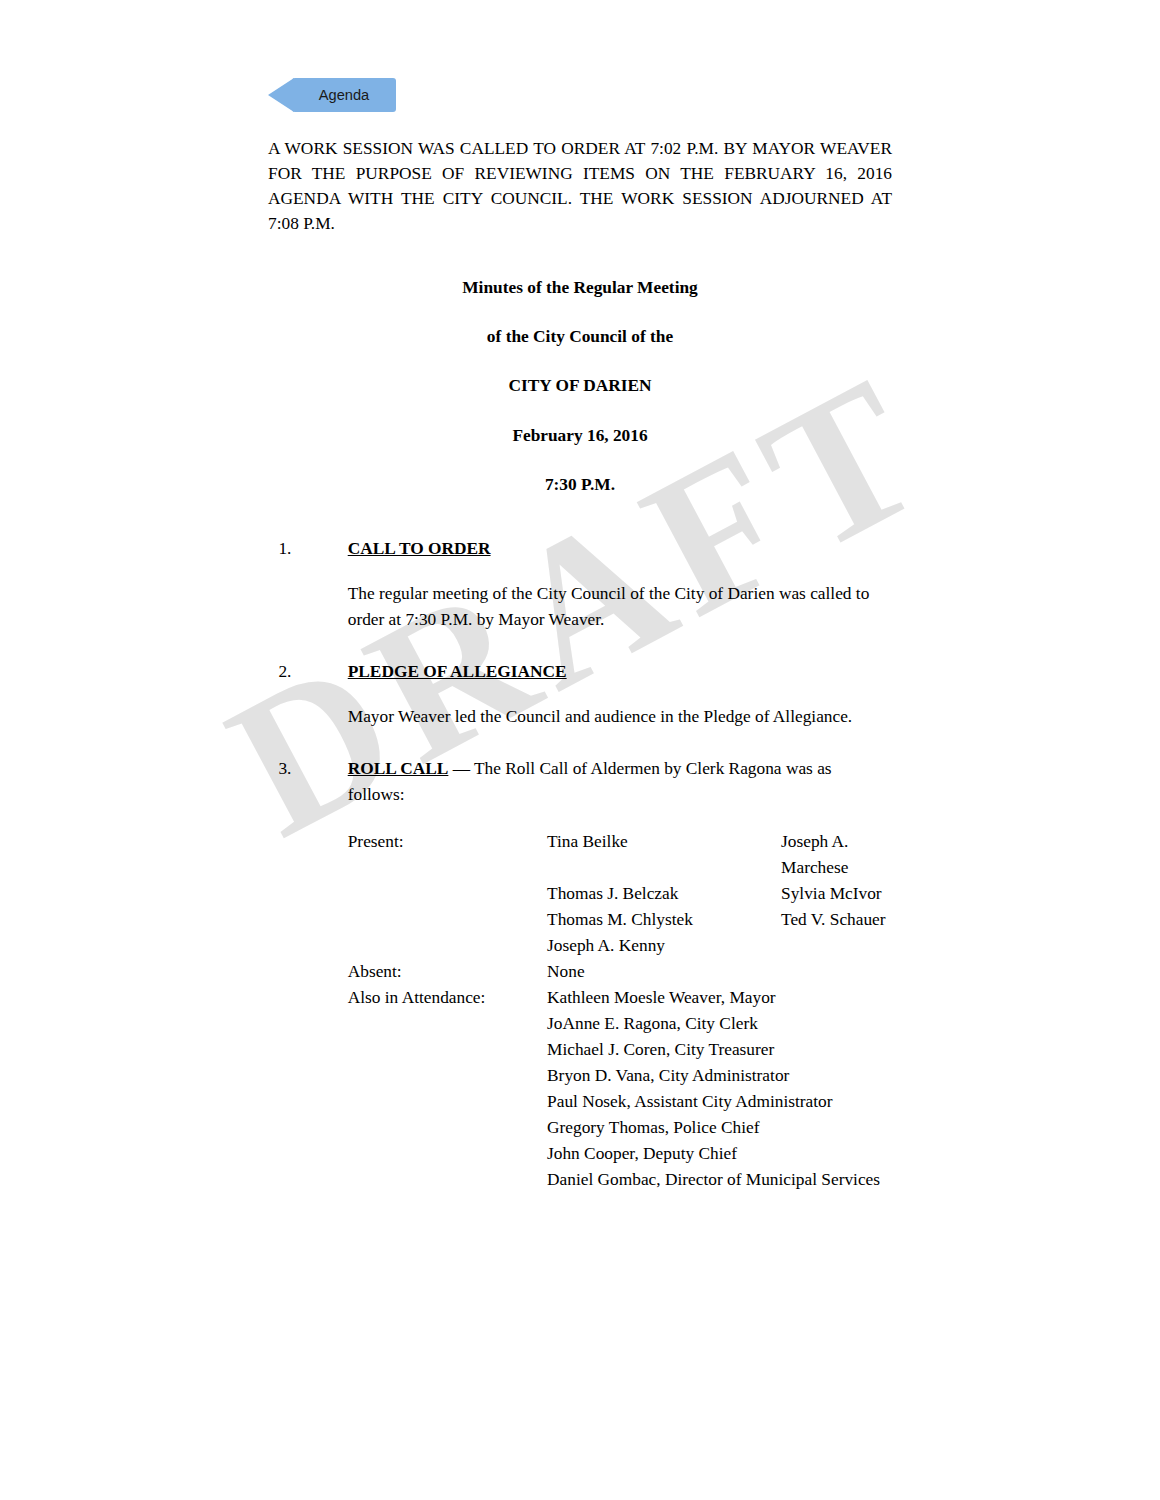DRAFT
Agenda
A work session was called to order at 7:02 p.m. by Mayor Weaver for the purpose of reviewing items on the February 16, 2016 agenda with the City Council. The work session adjourned at 7:08 p.m.
Minutes of the Regular Meeting
of the City Council of the
CITY OF DARIEN
February 16, 2016
7:30 P.M.
Call to Order
The regular meeting of the City Council of the City of Darien was called to order at 7:30 P.M. by Mayor Weaver.
Pledge of Allegiance
Mayor Weaver led the Council and audience in the Pledge of Allegiance.
Roll Call — The Roll Call of Aldermen by Clerk Ragona was as follows:
| Present: | Tina Beilke | Joseph A. Marchese |
| | Thomas J. Belczak | Sylvia McIvor |
| | Thomas M. Chlystek | Ted V. Schauer |
| | Joseph A. Kenny | |
| Absent: | None | |
| Also in Attendance: | Kathleen Moesle Weaver, Mayor JoAnne E. Ragona, City Clerk Michael J. Coren, City Treasurer Bryon D. Vana, City Administrator Paul Nosek, Assistant City Administrator Gregory Thomas, Police Chief John Cooper, Deputy Chief Daniel Gombac, Director of Municipal Services |